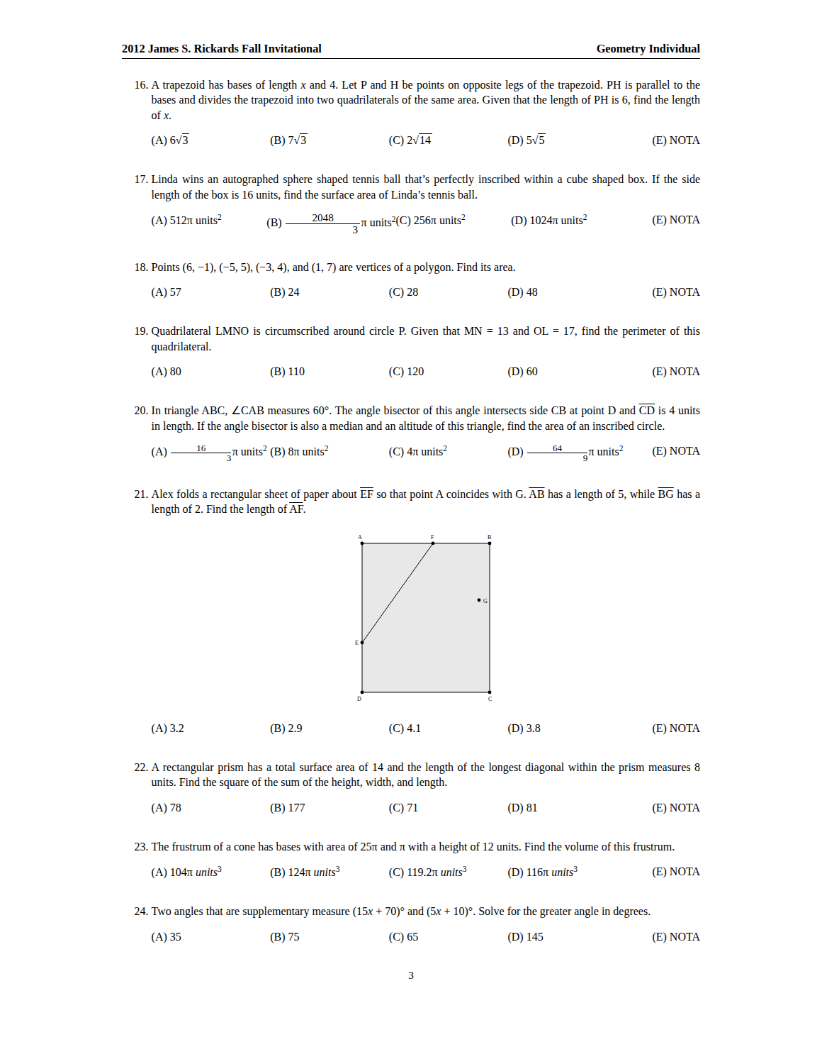2012 James S. Rickards Fall Invitational Geometry Individual
A trapezoid has bases of length x and 4. Let P and H be points on opposite legs of the trapezoid. PH is parallel to the bases and divides the trapezoid into two quadrilaterals of the same area. Given that the length of PH is 6, find the length of x.
(A) 6√3 (B) 7√3 (C) 2√14 (D) 5√5 (E) NOTA
Linda wins an autographed sphere shaped tennis ball that’s perfectly inscribed within a cube shaped box. If the side length of the box is 16 units, find the surface area of Linda’s tennis ball.
(A) 512π units2 (B) 20483π units2 (C) 256π units2 (D) 1024π units2 (E) NOTA
Points (6, −1), (−5, 5), (−3, 4), and (1, 7) are vertices of a polygon. Find its area.
(A) 57 (B) 24 (C) 28 (D) 48 (E) NOTA
Quadrilateral LMNO is circumscribed around circle P. Given that MN = 13 and OL = 17, find the perimeter of this quadrilateral.
(A) 80 (B) 110 (C) 120 (D) 60 (E) NOTA
In triangle ABC, ∠CAB measures 60°. The angle bisector of this angle intersects side CB at point D and CD is 4 units in length. If the angle bisector is also a median and an altitude of this triangle, find the area of an inscribed circle.
(A) 163π units2 (B) 8π units2 (C) 4π units2 (D) 649π units2 (E) NOTA
Alex folds a rectangular sheet of paper about EF so that point A coincides with G. AB has a length of 5, while BG has a length of 2. Find the length of AF.
A F B G E D C
(A) 3.2 (B) 2.9 (C) 4.1 (D) 3.8 (E) NOTA
A rectangular prism has a total surface area of 14 and the length of the longest diagonal within the prism measures 8 units. Find the square of the sum of the height, width, and length.
(A) 78 (B) 177 (C) 71 (D) 81 (E) NOTA
The frustrum of a cone has bases with area of 25π and π with a height of 12 units. Find the volume of this frustrum.
(A) 104π units3 (B) 124π units3 (C) 119.2π units3 (D) 116π units3 (E) NOTA
Two angles that are supplementary measure (15x + 70)° and (5x + 10)°. Solve for the greater angle in degrees.
(A) 35 (B) 75 (C) 65 (D) 145 (E) NOTA
3